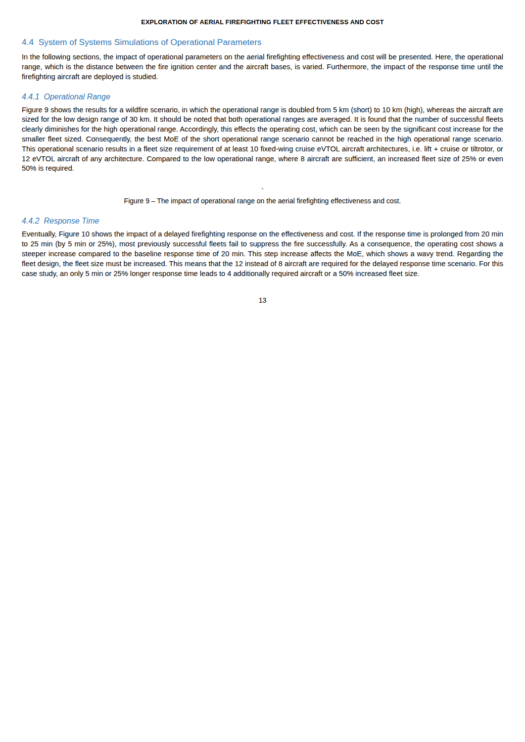EXPLORATION OF AERIAL FIREFIGHTING FLEET EFFECTIVENESS AND COST
4.4 System of Systems Simulations of Operational Parameters
In the following sections, the impact of operational parameters on the aerial firefighting effectiveness and cost will be presented. Here, the operational range, which is the distance between the fire ignition center and the aircraft bases, is varied. Furthermore, the impact of the response time until the firefighting aircraft are deployed is studied.
4.4.1 Operational Range
Figure 9 shows the results for a wildfire scenario, in which the operational range is doubled from 5 km (short) to 10 km (high), whereas the aircraft are sized for the low design range of 30 km. It should be noted that both operational ranges are averaged. It is found that the number of successful fleets clearly diminishes for the high operational range. Accordingly, this effects the operating cost, which can be seen by the significant cost increase for the smaller fleet sized. Consequently, the best MoE of the short operational range scenario cannot be reached in the high operational range scenario. This operational scenario results in a fleet size requirement of at least 10 fixed-wing cruise eVTOL aircraft architectures, i.e. lift + cruise or tiltrotor, or 12 eVTOL aircraft of any architecture. Compared to the low operational range, where 8 aircraft are sufficient, an increased fleet size of 25% or even 50% is required.
Figure 9 – The impact of operational range on the aerial firefighting effectiveness and cost.
4.4.2 Response Time
Eventually, Figure 10 shows the impact of a delayed firefighting response on the effectiveness and cost. If the response time is prolonged from 20 min to 25 min (by 5 min or 25%), most previously successful fleets fail to suppress the fire successfully. As a consequence, the operating cost shows a steeper increase compared to the baseline response time of 20 min. This step increase affects the MoE, which shows a wavy trend. Regarding the fleet design, the fleet size must be increased. This means that the 12 instead of 8 aircraft are required for the delayed response time scenario. For this case study, an only 5 min or 25% longer response time leads to 4 additionally required aircraft or a 50% increased fleet size.
13